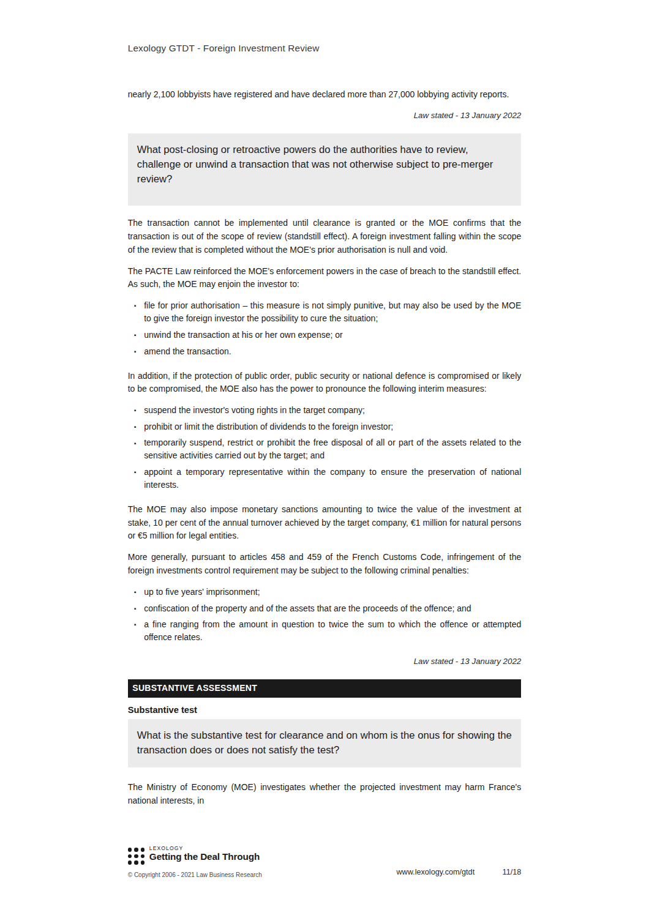Lexology GTDT - Foreign Investment Review
nearly 2,100 lobbyists have registered and have declared more than 27,000 lobbying activity reports.
Law stated - 13 January 2022
What post-closing or retroactive powers do the authorities have to review, challenge or unwind a transaction that was not otherwise subject to pre-merger review?
The transaction cannot be implemented until clearance is granted or the MOE confirms that the transaction is out of the scope of review (standstill effect). A foreign investment falling within the scope of the review that is completed without the MOE's prior authorisation is null and void.
The PACTE Law reinforced the MOE's enforcement powers in the case of breach to the standstill effect. As such, the MOE may enjoin the investor to:
file for prior authorisation – this measure is not simply punitive, but may also be used by the MOE to give the foreign investor the possibility to cure the situation;
unwind the transaction at his or her own expense; or
amend the transaction.
In addition, if the protection of public order, public security or national defence is compromised or likely to be compromised, the MOE also has the power to pronounce the following interim measures:
suspend the investor's voting rights in the target company;
prohibit or limit the distribution of dividends to the foreign investor;
temporarily suspend, restrict or prohibit the free disposal of all or part of the assets related to the sensitive activities carried out by the target; and
appoint a temporary representative within the company to ensure the preservation of national interests.
The MOE may also impose monetary sanctions amounting to twice the value of the investment at stake, 10 per cent of the annual turnover achieved by the target company, €1 million for natural persons or €5 million for legal entities.
More generally, pursuant to articles 458 and 459 of the French Customs Code, infringement of the foreign investments control requirement may be subject to the following criminal penalties:
up to five years' imprisonment;
confiscation of the property and of the assets that are the proceeds of the offence; and
a fine ranging from the amount in question to twice the sum to which the offence or attempted offence relates.
Law stated - 13 January 2022
SUBSTANTIVE ASSESSMENT
Substantive test
What is the substantive test for clearance and on whom is the onus for showing the transaction does or does not satisfy the test?
The Ministry of Economy (MOE) investigates whether the projected investment may harm France's national interests, in
LEXOLOGY Getting the Deal Through
© Copyright 2006 - 2021 Law Business Research
www.lexology.com/gtdt 11/18